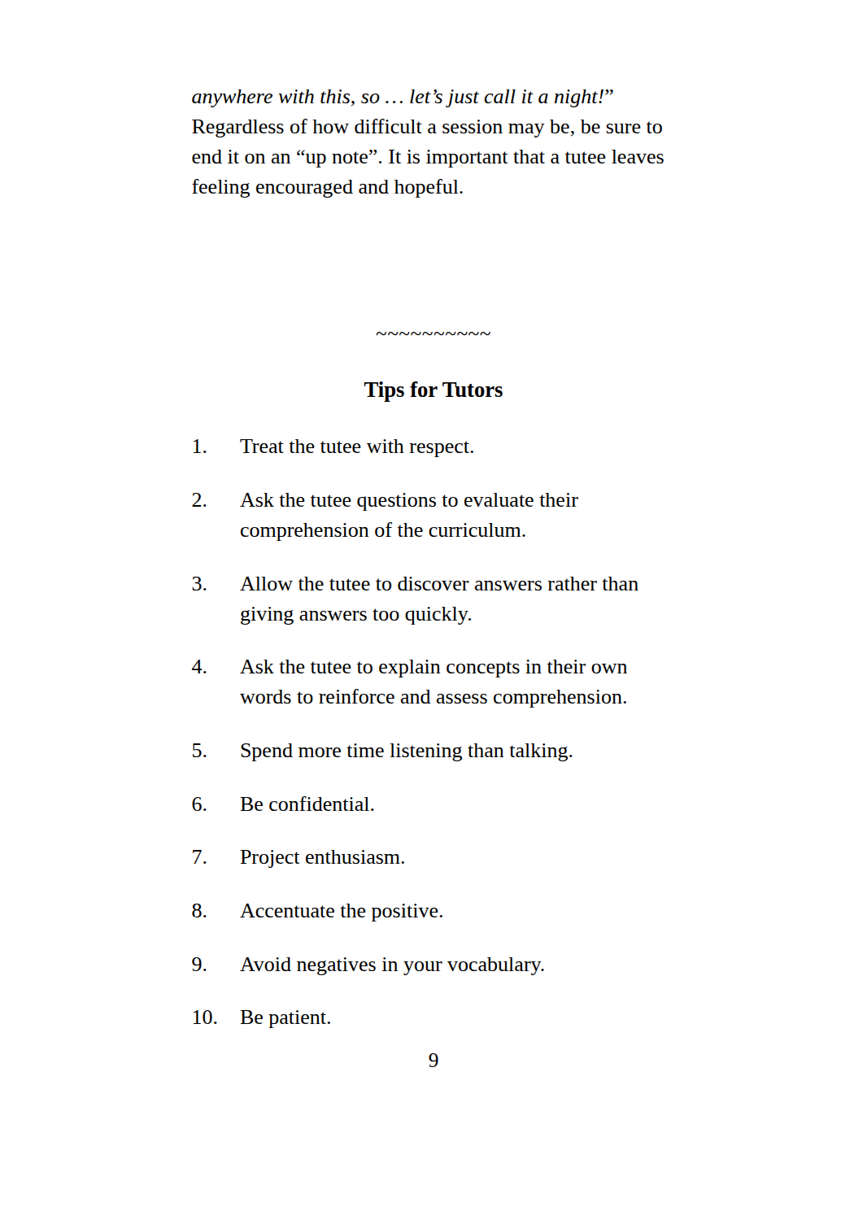anywhere with this, so … let’s just call it a night!” Regardless of how difficult a session may be, be sure to end it on an “up note”. It is important that a tutee leaves feeling encouraged and hopeful.
~~~~~~~~~~
Tips for Tutors
Treat the tutee with respect.
Ask the tutee questions to evaluate their comprehension of the curriculum.
Allow the tutee to discover answers rather than giving answers too quickly.
Ask the tutee to explain concepts in their own words to reinforce and assess comprehension.
Spend more time listening than talking.
Be confidential.
Project enthusiasm.
Accentuate the positive.
Avoid negatives in your vocabulary.
Be patient.
9